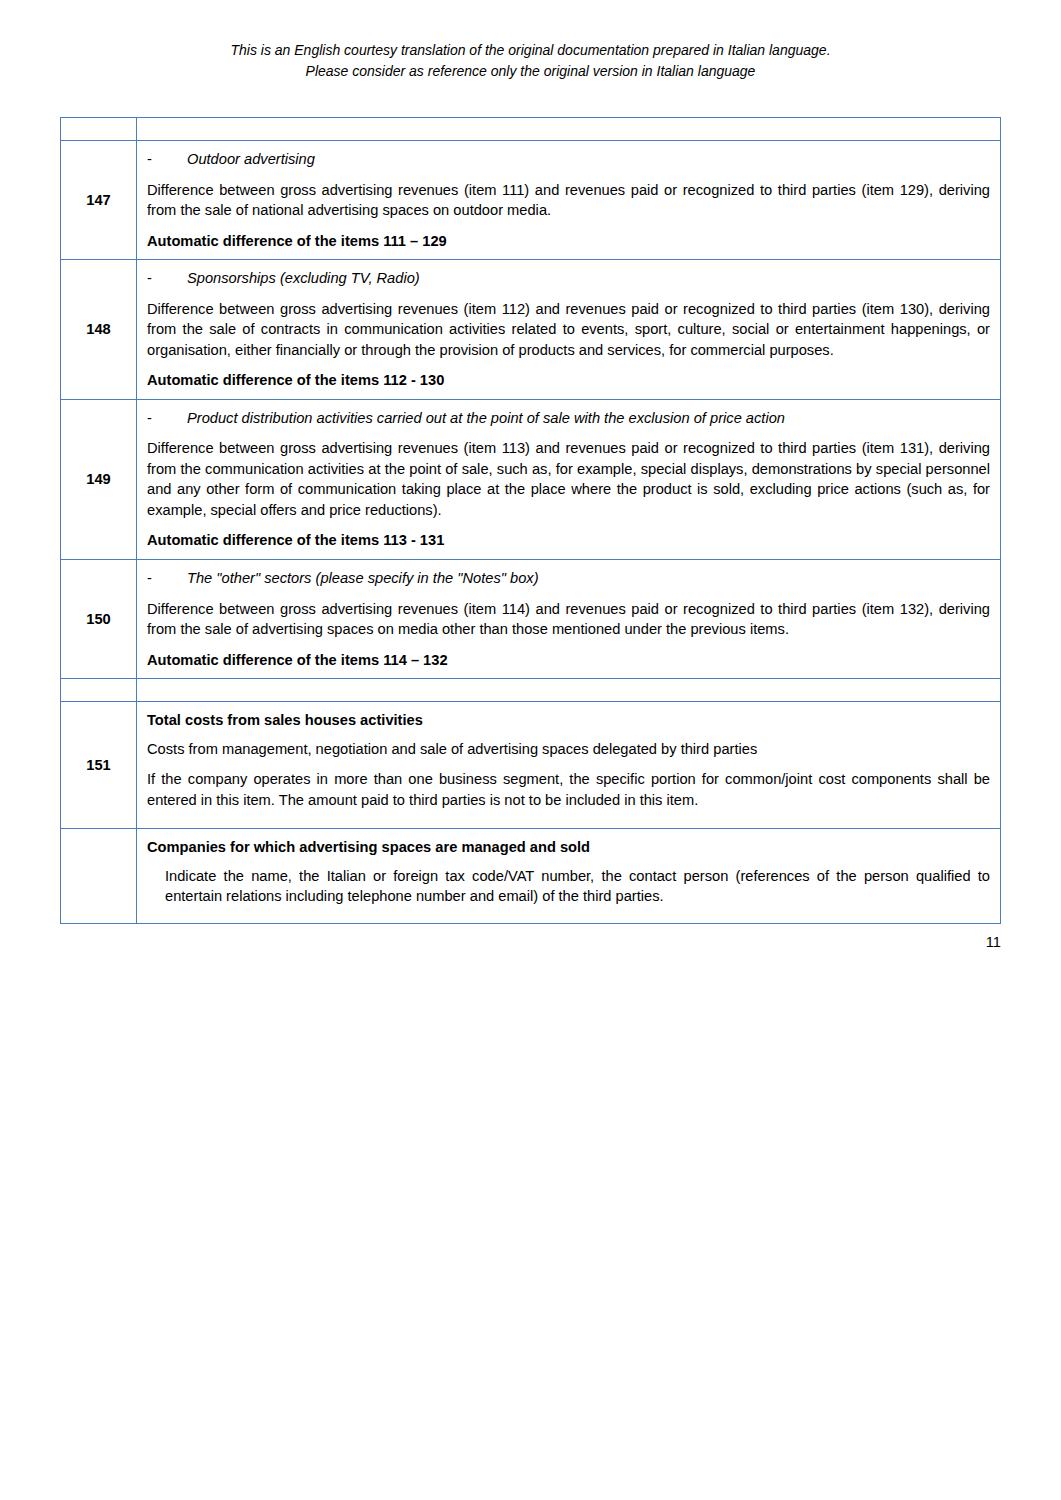This is an English courtesy translation of the original documentation prepared in Italian language.
Please consider as reference only the original version in Italian language
| 147 | Outdoor advertising Difference between gross advertising revenues (item 111) and revenues paid or recognized to third parties (item 129), deriving from the sale of national advertising spaces on outdoor media. Automatic difference of the items 111 – 129 |
| 148 | Sponsorships (excluding TV, Radio) Difference between gross advertising revenues (item 112) and revenues paid or recognized to third parties (item 130), deriving from the sale of contracts in communication activities related to events, sport, culture, social or entertainment happenings, or organisation, either financially or through the provision of products and services, for commercial purposes. Automatic difference of the items 112 - 130 |
| 149 | Product distribution activities carried out at the point of sale with the exclusion of price action Difference between gross advertising revenues (item 113) and revenues paid or recognized to third parties (item 131), deriving from the communication activities at the point of sale, such as, for example, special displays, demonstrations by special personnel and any other form of communication taking place at the place where the product is sold, excluding price actions (such as, for example, special offers and price reductions). Automatic difference of the items 113 - 131 |
| 150 | The "other" sectors (please specify in the "Notes" box) Difference between gross advertising revenues (item 114) and revenues paid or recognized to third parties (item 132), deriving from the sale of advertising spaces on media other than those mentioned under the previous items. Automatic difference of the items 114 – 132 |
| 151 | Total costs from sales houses activities Costs from management, negotiation and sale of advertising spaces delegated by third parties If the company operates in more than one business segment, the specific portion for common/joint cost components shall be entered in this item. The amount paid to third parties is not to be included in this item. |
| | Companies for which advertising spaces are managed and sold Indicate the name, the Italian or foreign tax code/VAT number, the contact person (references of the person qualified to entertain relations including telephone number and email) of the third parties. |
11